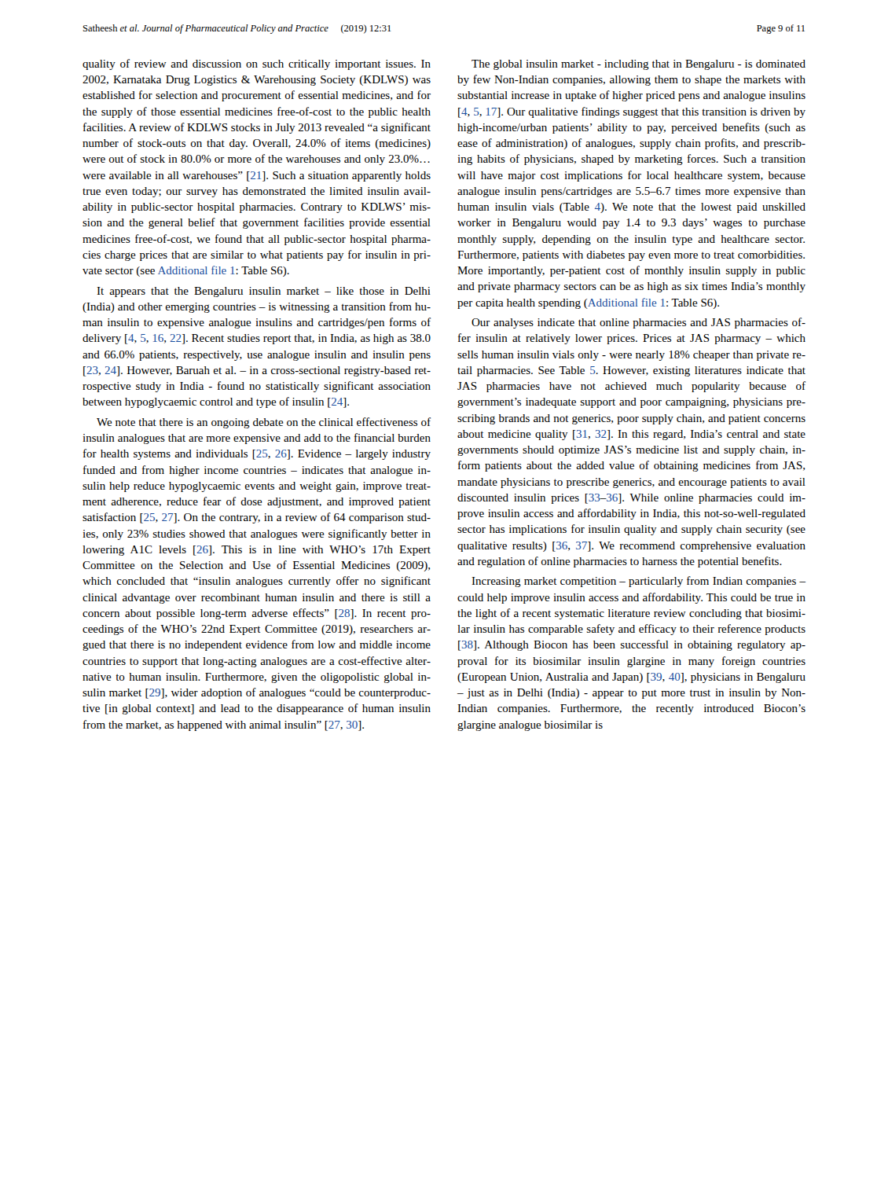Satheesh et al. Journal of Pharmaceutical Policy and Practice (2019) 12:31
Page 9 of 11
quality of review and discussion on such critically important issues. In 2002, Karnataka Drug Logistics & Warehousing Society (KDLWS) was established for selection and procurement of essential medicines, and for the supply of those essential medicines free-of-cost to the public health facilities. A review of KDLWS stocks in July 2013 revealed “a significant number of stock-outs on that day. Overall, 24.0% of items (medicines) were out of stock in 80.0% or more of the warehouses and only 23.0%…were available in all warehouses” [21]. Such a situation apparently holds true even today; our survey has demonstrated the limited insulin availability in public-sector hospital pharmacies. Contrary to KDLWS’ mission and the general belief that government facilities provide essential medicines free-of-cost, we found that all public-sector hospital pharmacies charge prices that are similar to what patients pay for insulin in private sector (see Additional file 1: Table S6).
It appears that the Bengaluru insulin market – like those in Delhi (India) and other emerging countries – is witnessing a transition from human insulin to expensive analogue insulins and cartridges/pen forms of delivery [4, 5, 16, 22]. Recent studies report that, in India, as high as 38.0 and 66.0% patients, respectively, use analogue insulin and insulin pens [23, 24]. However, Baruah et al. – in a cross-sectional registry-based retrospective study in India - found no statistically significant association between hypoglycaemic control and type of insulin [24].
We note that there is an ongoing debate on the clinical effectiveness of insulin analogues that are more expensive and add to the financial burden for health systems and individuals [25, 26]. Evidence – largely industry funded and from higher income countries – indicates that analogue insulin help reduce hypoglycaemic events and weight gain, improve treatment adherence, reduce fear of dose adjustment, and improved patient satisfaction [25, 27]. On the contrary, in a review of 64 comparison studies, only 23% studies showed that analogues were significantly better in lowering A1C levels [26]. This is in line with WHO’s 17th Expert Committee on the Selection and Use of Essential Medicines (2009), which concluded that “insulin analogues currently offer no significant clinical advantage over recombinant human insulin and there is still a concern about possible long-term adverse effects” [28]. In recent proceedings of the WHO’s 22nd Expert Committee (2019), researchers argued that there is no independent evidence from low and middle income countries to support that long-acting analogues are a cost-effective alternative to human insulin. Furthermore, given the oligopolistic global insulin market [29], wider adoption of analogues “could be counterproductive [in global context] and lead to the disappearance of human insulin from the market, as happened with animal insulin” [27, 30].
The global insulin market - including that in Bengaluru - is dominated by few Non-Indian companies, allowing them to shape the markets with substantial increase in uptake of higher priced pens and analogue insulins [4, 5, 17]. Our qualitative findings suggest that this transition is driven by high-income/urban patients’ ability to pay, perceived benefits (such as ease of administration) of analogues, supply chain profits, and prescribing habits of physicians, shaped by marketing forces. Such a transition will have major cost implications for local healthcare system, because analogue insulin pens/cartridges are 5.5–6.7 times more expensive than human insulin vials (Table 4). We note that the lowest paid unskilled worker in Bengaluru would pay 1.4 to 9.3 days’ wages to purchase monthly supply, depending on the insulin type and healthcare sector. Furthermore, patients with diabetes pay even more to treat comorbidities. More importantly, per-patient cost of monthly insulin supply in public and private pharmacy sectors can be as high as six times India’s monthly per capita health spending (Additional file 1: Table S6).
Our analyses indicate that online pharmacies and JAS pharmacies offer insulin at relatively lower prices. Prices at JAS pharmacy – which sells human insulin vials only - were nearly 18% cheaper than private retail pharmacies. See Table 5. However, existing literatures indicate that JAS pharmacies have not achieved much popularity because of government’s inadequate support and poor campaigning, physicians prescribing brands and not generics, poor supply chain, and patient concerns about medicine quality [31, 32]. In this regard, India’s central and state governments should optimize JAS’s medicine list and supply chain, inform patients about the added value of obtaining medicines from JAS, mandate physicians to prescribe generics, and encourage patients to avail discounted insulin prices [33–36]. While online pharmacies could improve insulin access and affordability in India, this not-so-well-regulated sector has implications for insulin quality and supply chain security (see qualitative results) [36, 37]. We recommend comprehensive evaluation and regulation of online pharmacies to harness the potential benefits.
Increasing market competition – particularly from Indian companies – could help improve insulin access and affordability. This could be true in the light of a recent systematic literature review concluding that biosimilar insulin has comparable safety and efficacy to their reference products [38]. Although Biocon has been successful in obtaining regulatory approval for its biosimilar insulin glargine in many foreign countries (European Union, Australia and Japan) [39, 40], physicians in Bengaluru – just as in Delhi (India) - appear to put more trust in insulin by Non-Indian companies. Furthermore, the recently introduced Biocon’s glargine analogue biosimilar is